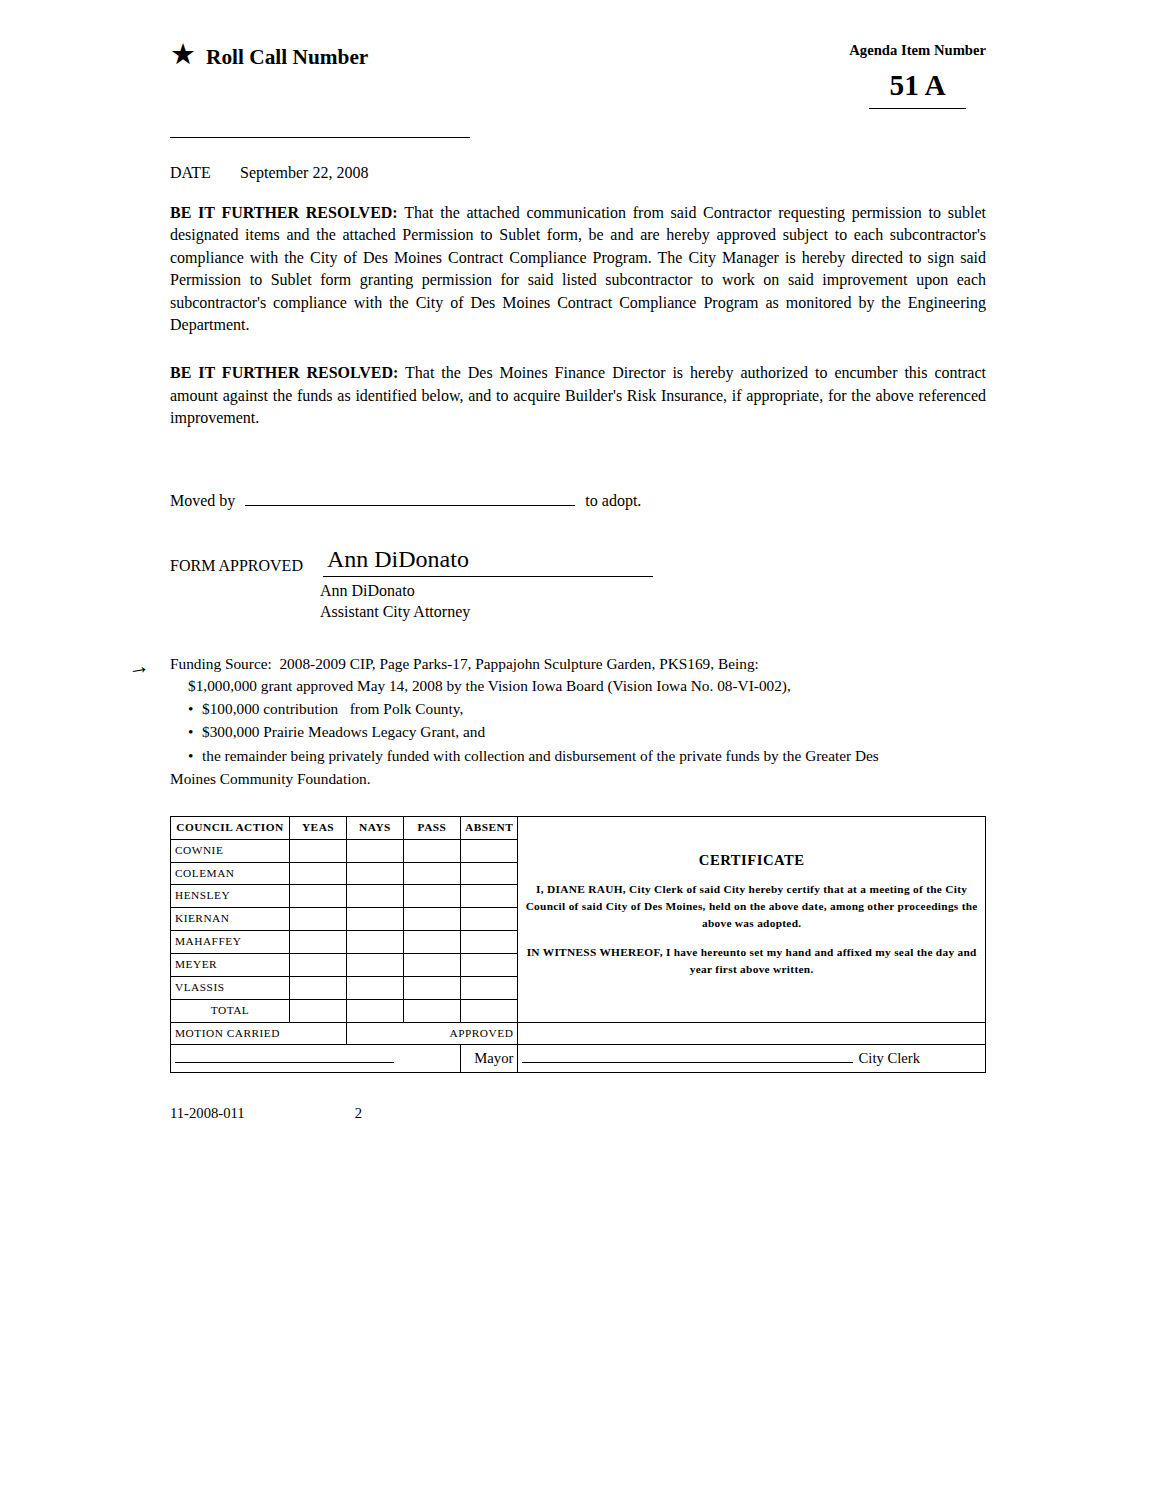★ Roll Call Number
Agenda Item Number
51 A
DATESeptember 22, 2008
BE IT FURTHER RESOLVED: That the attached communication from said Contractor requesting permission to sublet designated items and the attached Permission to Sublet form, be and are hereby approved subject to each subcontractor's compliance with the City of Des Moines Contract Compliance Program. The City Manager is hereby directed to sign said Permission to Sublet form granting permission for said listed subcontractor to work on said improvement upon each subcontractor's compliance with the City of Des Moines Contract Compliance Program as monitored by the Engineering Department.
BE IT FURTHER RESOLVED: That the Des Moines Finance Director is hereby authorized to encumber this contract amount against the funds as identified below, and to acquire Builder's Risk Insurance, if appropriate, for the above referenced improvement.
Moved by to adopt.
FORM APPROVED Ann DiDonato
Ann DiDonato
Assistant City Attorney
→ Funding Source: 2008-2009 CIP, Page Parks-17, Pappajohn Sculpture Garden, PKS169, Being:
$1,000,000 grant approved May 14, 2008 by the Vision Iowa Board (Vision Iowa No. 08-VI-002),
$100,000 contribution from Polk County,
$300,000 Prairie Meadows Legacy Grant, and
the remainder being privately funded with collection and disbursement of the private funds by the Greater Des
Moines Community Foundation.
| COUNCIL ACTION | YEAS | NAYS | PASS | ABSENT | CERTIFICATE I, DIANE RAUH, City Clerk of said City hereby certify that at a meeting of the City Council of said City of Des Moines, held on the above date, among other proceedings the above was adopted. IN WITNESS WHEREOF, I have hereunto set my hand and affixed my seal the day and year first above written. |
| --- | --- | --- | --- | --- | --- |
| COWNIE | | | | |
| COLEMAN | | | | |
| HENSLEY | | | | |
| KIERNAN | | | | |
| MAHAFFEY | | | | |
| MEYER | | | | |
| VLASSIS | | | | |
| TOTAL | | | | |
| MOTION CARRIED | APPROVED | |
| | Mayor | City Clerk |
11-2008-011 2